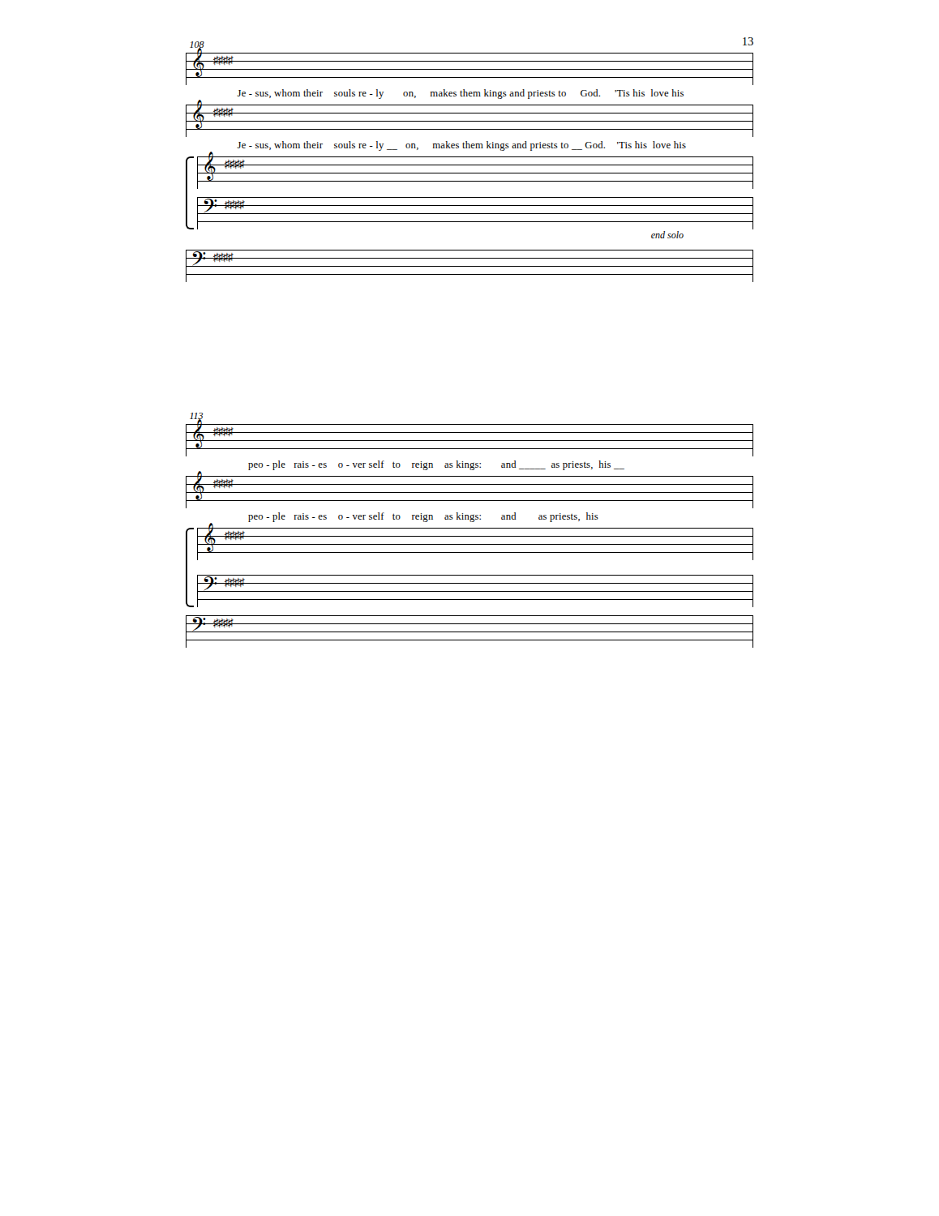13
108
𝄞 ♯♯♯♯
Je - sus, whom their souls re - ly on, makes them kings and priests to God. 'Tis his love his
𝄞 ♯♯♯♯
Je - sus, whom their souls re - ly __ on, makes them kings and priests to __ God. 'Tis his love his
𝄞 ♯♯♯♯
𝄢 ♯♯♯♯
end solo
𝄢 ♯♯♯♯
113
𝄞 ♯♯♯♯
peo - ple rais - es o - ver self to reign as kings: and _____ as priests, his __
𝄞 ♯♯♯♯
peo - ple rais - es o - ver self to reign as kings: and as priests, his
𝄞 ♯♯♯♯
𝄢 ♯♯♯♯
𝄢 ♯♯♯♯